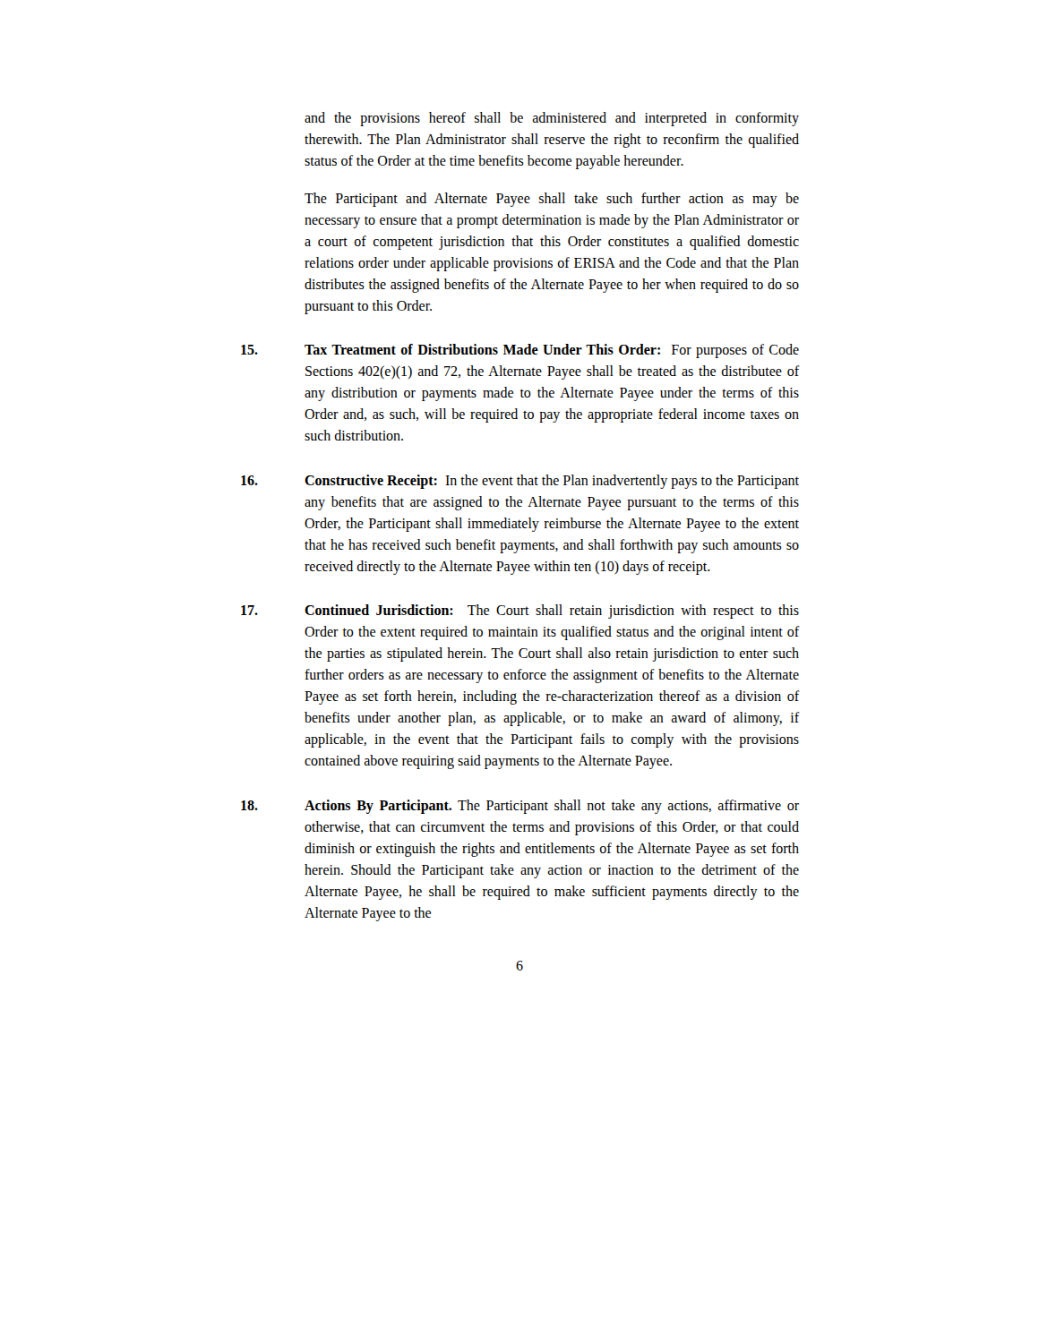and the provisions hereof shall be administered and interpreted in conformity therewith. The Plan Administrator shall reserve the right to reconfirm the qualified status of the Order at the time benefits become payable hereunder.
The Participant and Alternate Payee shall take such further action as may be necessary to ensure that a prompt determination is made by the Plan Administrator or a court of competent jurisdiction that this Order constitutes a qualified domestic relations order under applicable provisions of ERISA and the Code and that the Plan distributes the assigned benefits of the Alternate Payee to her when required to do so pursuant to this Order.
15.
Tax Treatment of Distributions Made Under This Order: For purposes of Code Sections 402(e)(1) and 72, the Alternate Payee shall be treated as the distributee of any distribution or payments made to the Alternate Payee under the terms of this Order and, as such, will be required to pay the appropriate federal income taxes on such distribution.
16.
Constructive Receipt: In the event that the Plan inadvertently pays to the Participant any benefits that are assigned to the Alternate Payee pursuant to the terms of this Order, the Participant shall immediately reimburse the Alternate Payee to the extent that he has received such benefit payments, and shall forthwith pay such amounts so received directly to the Alternate Payee within ten (10) days of receipt.
17.
Continued Jurisdiction: The Court shall retain jurisdiction with respect to this Order to the extent required to maintain its qualified status and the original intent of the parties as stipulated herein. The Court shall also retain jurisdiction to enter such further orders as are necessary to enforce the assignment of benefits to the Alternate Payee as set forth herein, including the re-characterization thereof as a division of benefits under another plan, as applicable, or to make an award of alimony, if applicable, in the event that the Participant fails to comply with the provisions contained above requiring said payments to the Alternate Payee.
18.
Actions By Participant. The Participant shall not take any actions, affirmative or otherwise, that can circumvent the terms and provisions of this Order, or that could diminish or extinguish the rights and entitlements of the Alternate Payee as set forth herein. Should the Participant take any action or inaction to the detriment of the Alternate Payee, he shall be required to make sufficient payments directly to the Alternate Payee to the
6